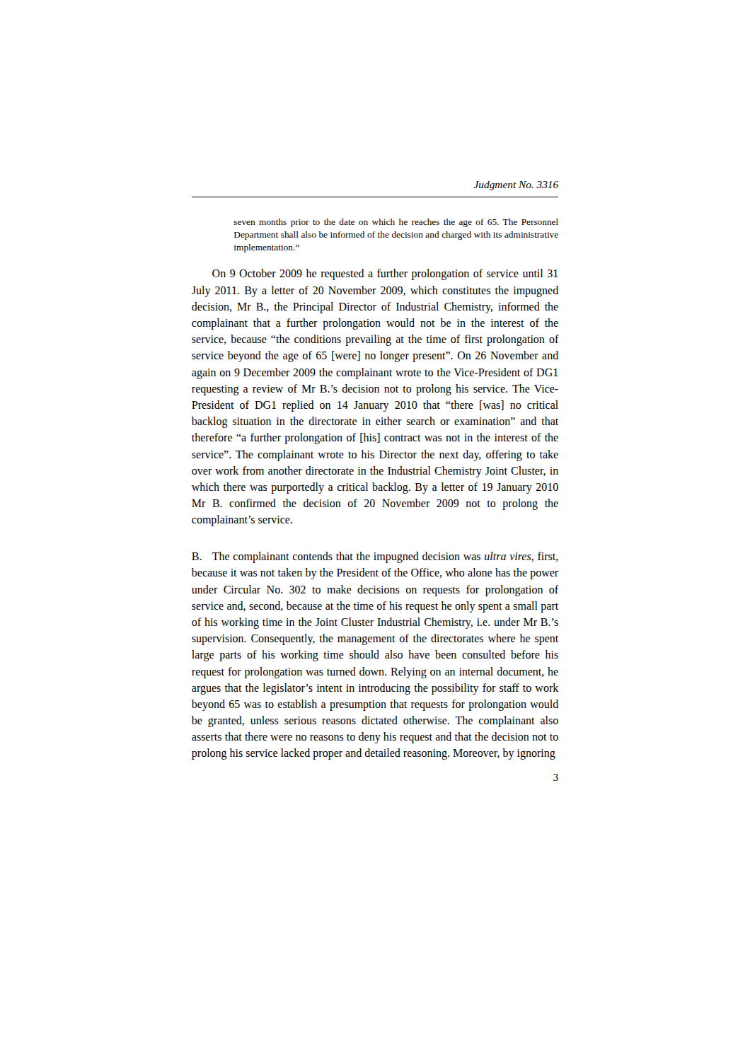Judgment No. 3316
seven months prior to the date on which he reaches the age of 65. The Personnel Department shall also be informed of the decision and charged with its administrative implementation.”
On 9 October 2009 he requested a further prolongation of service until 31 July 2011. By a letter of 20 November 2009, which constitutes the impugned decision, Mr B., the Principal Director of Industrial Chemistry, informed the complainant that a further prolongation would not be in the interest of the service, because “the conditions prevailing at the time of first prolongation of service beyond the age of 65 [were] no longer present”. On 26 November and again on 9 December 2009 the complainant wrote to the Vice-President of DG1 requesting a review of Mr B.’s decision not to prolong his service. The Vice-President of DG1 replied on 14 January 2010 that “there [was] no critical backlog situation in the directorate in either search or examination” and that therefore “a further prolongation of [his] contract was not in the interest of the service”. The complainant wrote to his Director the next day, offering to take over work from another directorate in the Industrial Chemistry Joint Cluster, in which there was purportedly a critical backlog. By a letter of 19 January 2010 Mr B. confirmed the decision of 20 November 2009 not to prolong the complainant’s service.
B. The complainant contends that the impugned decision was ultra vires, first, because it was not taken by the President of the Office, who alone has the power under Circular No. 302 to make decisions on requests for prolongation of service and, second, because at the time of his request he only spent a small part of his working time in the Joint Cluster Industrial Chemistry, i.e. under Mr B.’s supervision. Consequently, the management of the directorates where he spent large parts of his working time should also have been consulted before his request for prolongation was turned down. Relying on an internal document, he argues that the legislator’s intent in introducing the possibility for staff to work beyond 65 was to establish a presumption that requests for prolongation would be granted, unless serious reasons dictated otherwise. The complainant also asserts that there were no reasons to deny his request and that the decision not to prolong his service lacked proper and detailed reasoning. Moreover, by ignoring
3